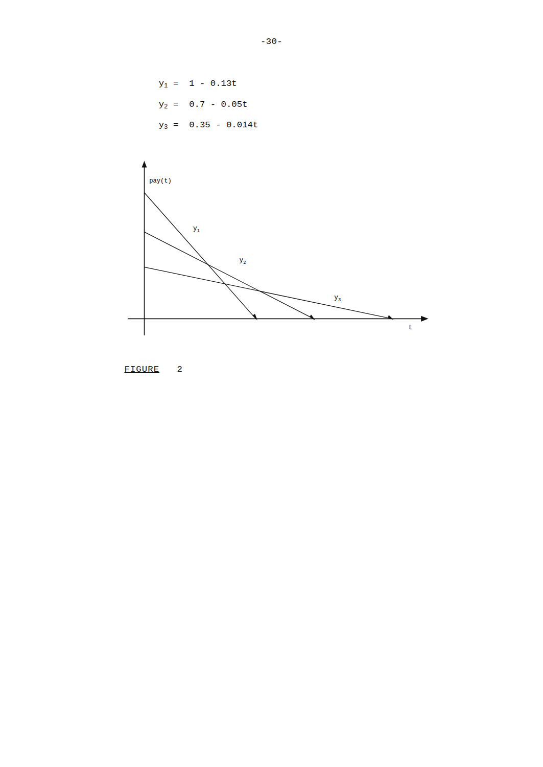-30-
y1 = 1 - 0.13t
y2 = 0.7 - 0.05t
y3 = 0.35 - 0.014t
Figure 2 Three downward sloping straight lines labelled y1, y2 and y3 plotted against t, with vertical axis labelled pay(t). pay(t) t y1 y2 y3
FIGURE 2